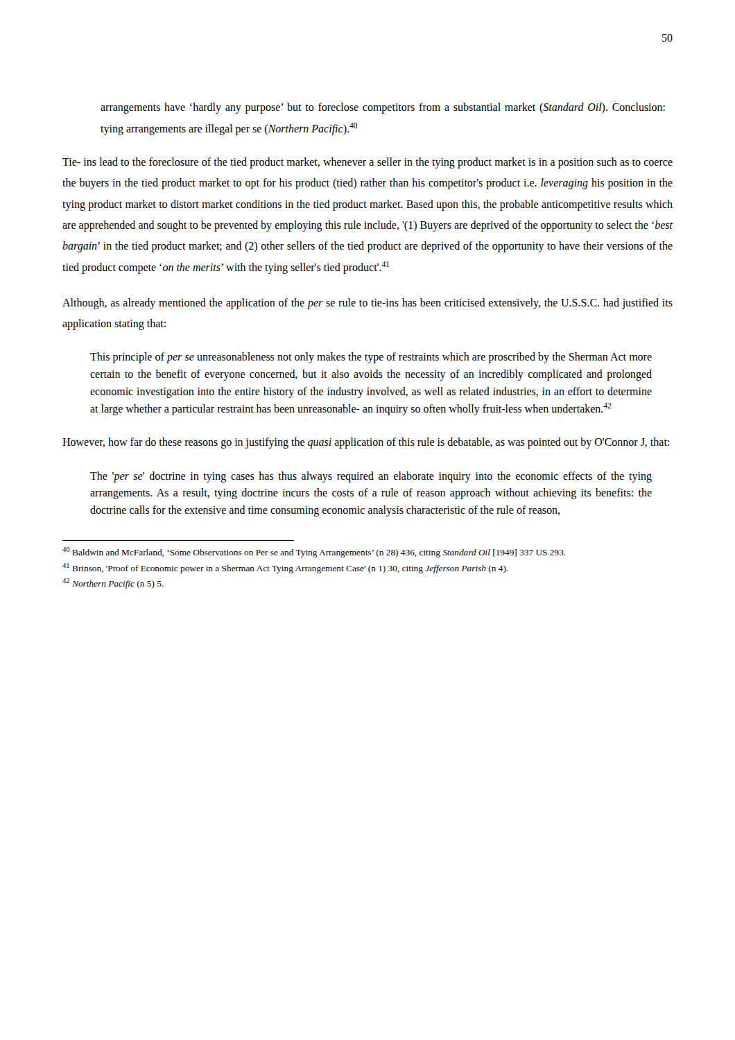50
arrangements have ‘hardly any purpose’ but to foreclose competitors from a substantial market (Standard Oil). Conclusion: tying arrangements are illegal per se (Northern Pacific).40
Tie- ins lead to the foreclosure of the tied product market, whenever a seller in the tying product market is in a position such as to coerce the buyers in the tied product market to opt for his product (tied) rather than his competitor's product i.e. leveraging his position in the tying product market to distort market conditions in the tied product market. Based upon this, the probable anticompetitive results which are apprehended and sought to be prevented by employing this rule include, '(1) Buyers are deprived of the opportunity to select the ‘best bargain’ in the tied product market; and (2) other sellers of the tied product are deprived of the opportunity to have their versions of the tied product compete ‘on the merits’ with the tying seller's tied product'.41
Although, as already mentioned the application of the per se rule to tie-ins has been criticised extensively, the U.S.S.C. had justified its application stating that:
This principle of per se unreasonableness not only makes the type of restraints which are proscribed by the Sherman Act more certain to the benefit of everyone concerned, but it also avoids the necessity of an incredibly complicated and prolonged economic investigation into the entire history of the industry involved, as well as related industries, in an effort to determine at large whether a particular restraint has been unreasonable- an inquiry so often wholly fruit-less when undertaken.42
However, how far do these reasons go in justifying the quasi application of this rule is debatable, as was pointed out by O'Connor J, that:
The 'per se' doctrine in tying cases has thus always required an elaborate inquiry into the economic effects of the tying arrangements. As a result, tying doctrine incurs the costs of a rule of reason approach without achieving its benefits: the doctrine calls for the extensive and time consuming economic analysis characteristic of the rule of reason,
40 Baldwin and McFarland, ‘Some Observations on Per se and Tying Arrangements’ (n 28) 436, citing Standard Oil [1949] 337 US 293.
41 Brinson, 'Proof of Economic power in a Sherman Act Tying Arrangement Case' (n 1) 30, citing Jefferson Parish (n 4).
42 Northern Pacific (n 5) 5.